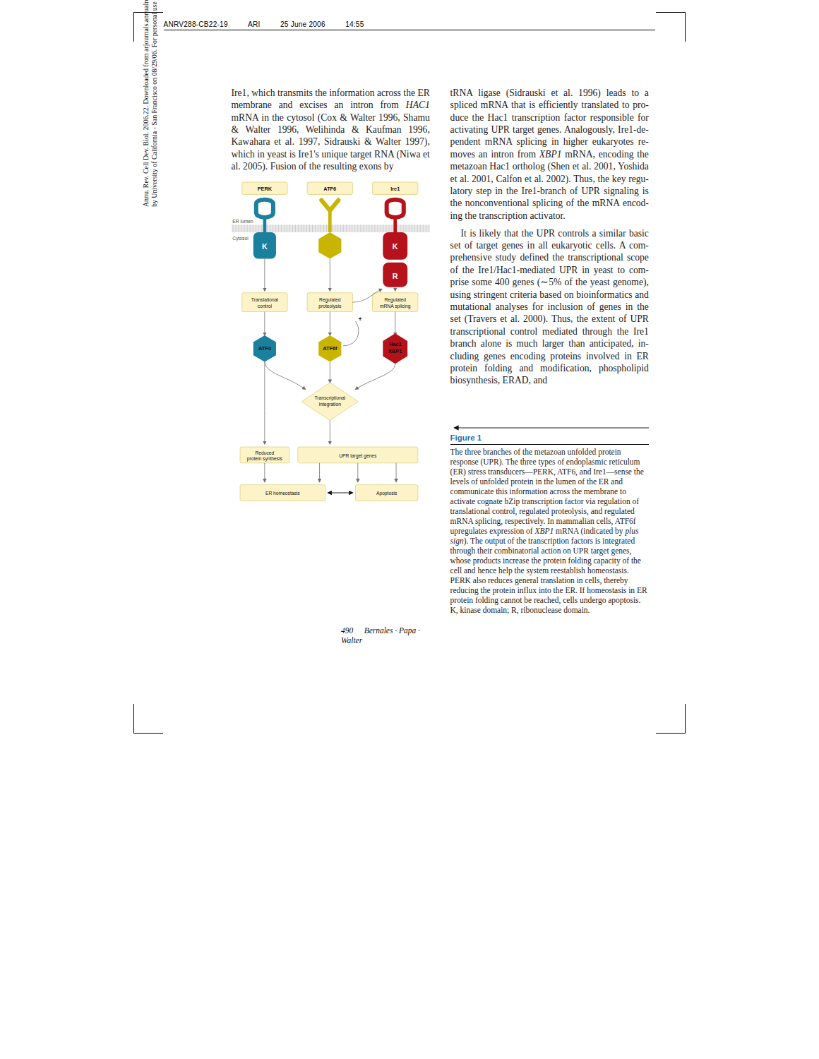ANRV288-CB22-19 ARI 25 June 2006 14:55
Annu. Rev. Cell Dev. Biol. 2006.22. Downloaded from arjournals.annualreviews.org by University of California - San Francisco on 08/29/06. For personal use only.
Ire1, which transmits the information across the ER membrane and excises an intron from HAC1 mRNA in the cytosol (Cox & Walter 1996, Shamu & Walter 1996, Welihinda & Kaufman 1996, Kawahara et al. 1997, Sidrauski & Walter 1997), which in yeast is Ire1's unique target RNA (Niwa et al. 2005). Fusion of the resulting exons by
PERK ATF6 Ire1 ER lumen Cytosol K K R Translational control Regulated proteolysis Regulated mRNA splicing + ATF4 ATF6f Hac1 XBP1 Transcriptional integration Reduced protein synthesis UPR target genes ER homeostasis Apoptosis
490 Bernales · Papa · Walter
tRNA ligase (Sidrauski et al. 1996) leads to a spliced mRNA that is efficiently translated to produce the Hac1 transcription factor responsible for activating UPR target genes. Analogously, Ire1-dependent mRNA splicing in higher eukaryotes removes an intron from XBP1 mRNA, encoding the metazoan Hac1 ortholog (Shen et al. 2001, Yoshida et al. 2001, Calfon et al. 2002). Thus, the key regulatory step in the Ire1-branch of UPR signaling is the nonconventional splicing of the mRNA encoding the transcription activator.
It is likely that the UPR controls a similar basic set of target genes in all eukaryotic cells. A comprehensive study defined the transcriptional scope of the Ire1/Hac1-mediated UPR in yeast to comprise some 400 genes (∼5% of the yeast genome), using stringent criteria based on bioinformatics and mutational analyses for inclusion of genes in the set (Travers et al. 2000). Thus, the extent of UPR transcriptional control mediated through the Ire1 branch alone is much larger than anticipated, including genes encoding proteins involved in ER protein folding and modification, phospholipid biosynthesis, ERAD, and
Figure 1
The three branches of the metazoan unfolded protein response (UPR). The three types of endoplasmic reticulum (ER) stress transducers—PERK, ATF6, and Ire1—sense the levels of unfolded protein in the lumen of the ER and communicate this information across the membrane to activate cognate bZip transcription factor via regulation of translational control, regulated proteolysis, and regulated mRNA splicing, respectively. In mammalian cells, ATF6f upregulates expression of XBP1 mRNA (indicated by plus sign). The output of the transcription factors is integrated through their combinatorial action on UPR target genes, whose products increase the protein folding capacity of the cell and hence help the system reestablish homeostasis. PERK also reduces general translation in cells, thereby reducing the protein influx into the ER. If homeostasis in ER protein folding cannot be reached, cells undergo apoptosis. K, kinase domain; R, ribonuclease domain.